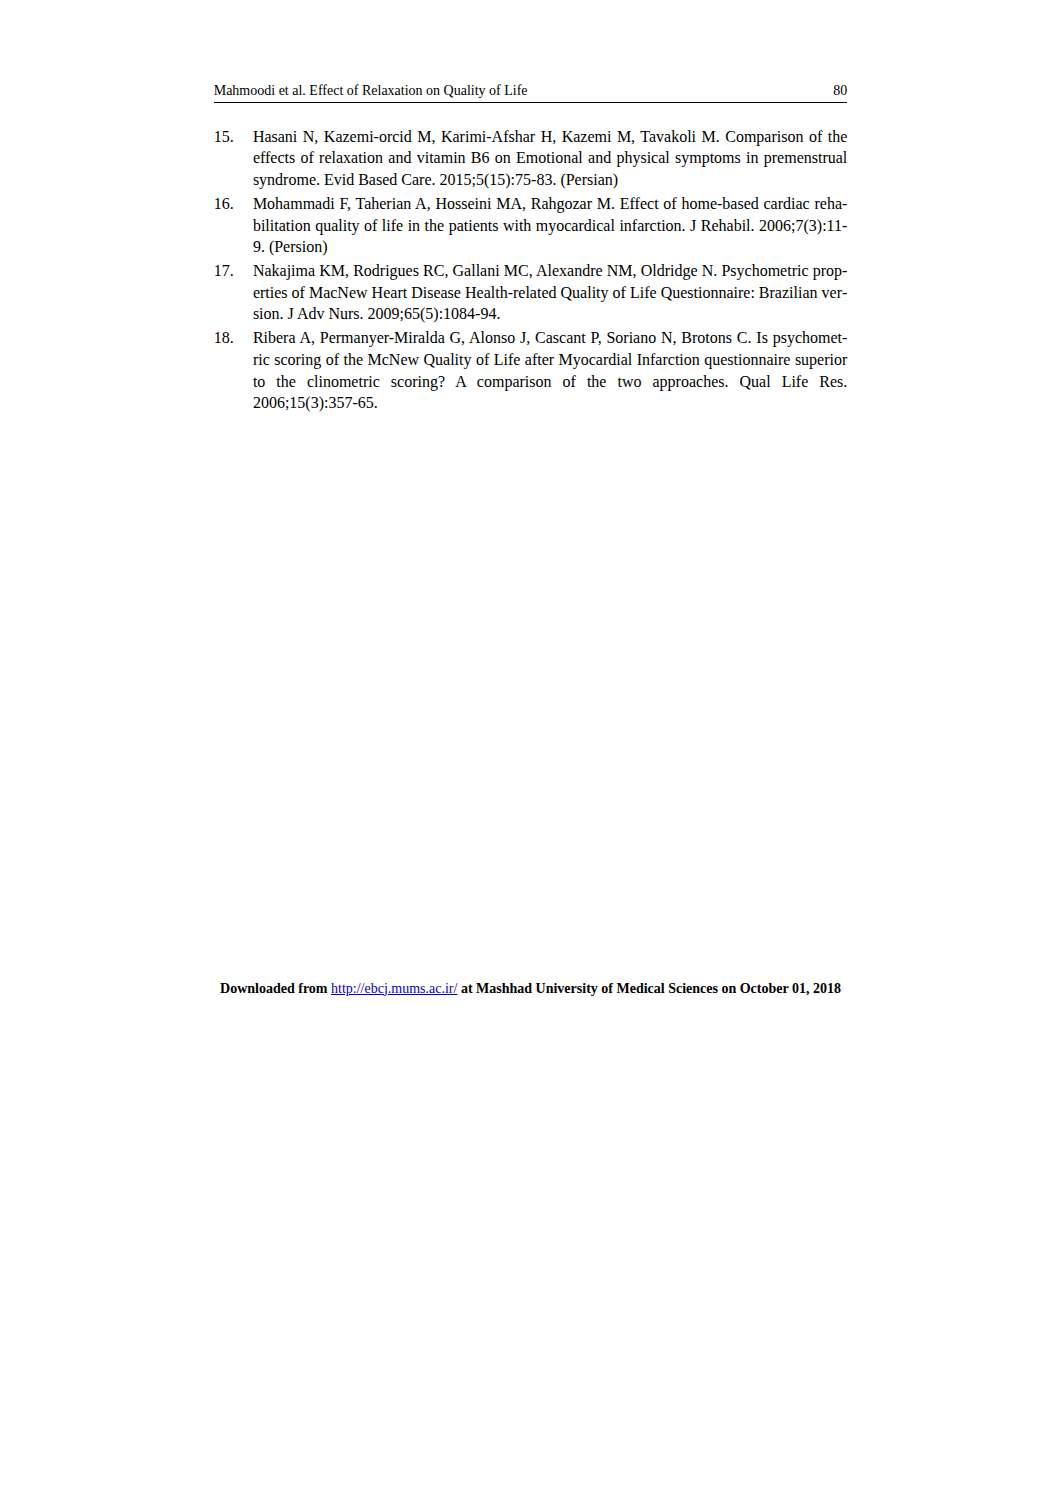Mahmoodi et al. Effect of Relaxation on Quality of Life 80
15. Hasani N, Kazemi-orcid M, Karimi-Afshar H, Kazemi M, Tavakoli M. Comparison of the effects of relaxation and vitamin B6 on Emotional and physical symptoms in premenstrual syndrome. Evid Based Care. 2015;5(15):75-83. (Persian)
16. Mohammadi F, Taherian A, Hosseini MA, Rahgozar M. Effect of home-based cardiac rehabilitation quality of life in the patients with myocardical infarction. J Rehabil. 2006;7(3):11-9. (Persion)
17. Nakajima KM, Rodrigues RC, Gallani MC, Alexandre NM, Oldridge N. Psychometric properties of MacNew Heart Disease Health-related Quality of Life Questionnaire: Brazilian version. J Adv Nurs. 2009;65(5):1084-94.
18. Ribera A, Permanyer-Miralda G, Alonso J, Cascant P, Soriano N, Brotons C. Is psychometric scoring of the McNew Quality of Life after Myocardial Infarction questionnaire superior to the clinometric scoring? A comparison of the two approaches. Qual Life Res. 2006;15(3):357-65.
Downloaded from http://ebcj.mums.ac.ir/ at Mashhad University of Medical Sciences on October 01, 2018